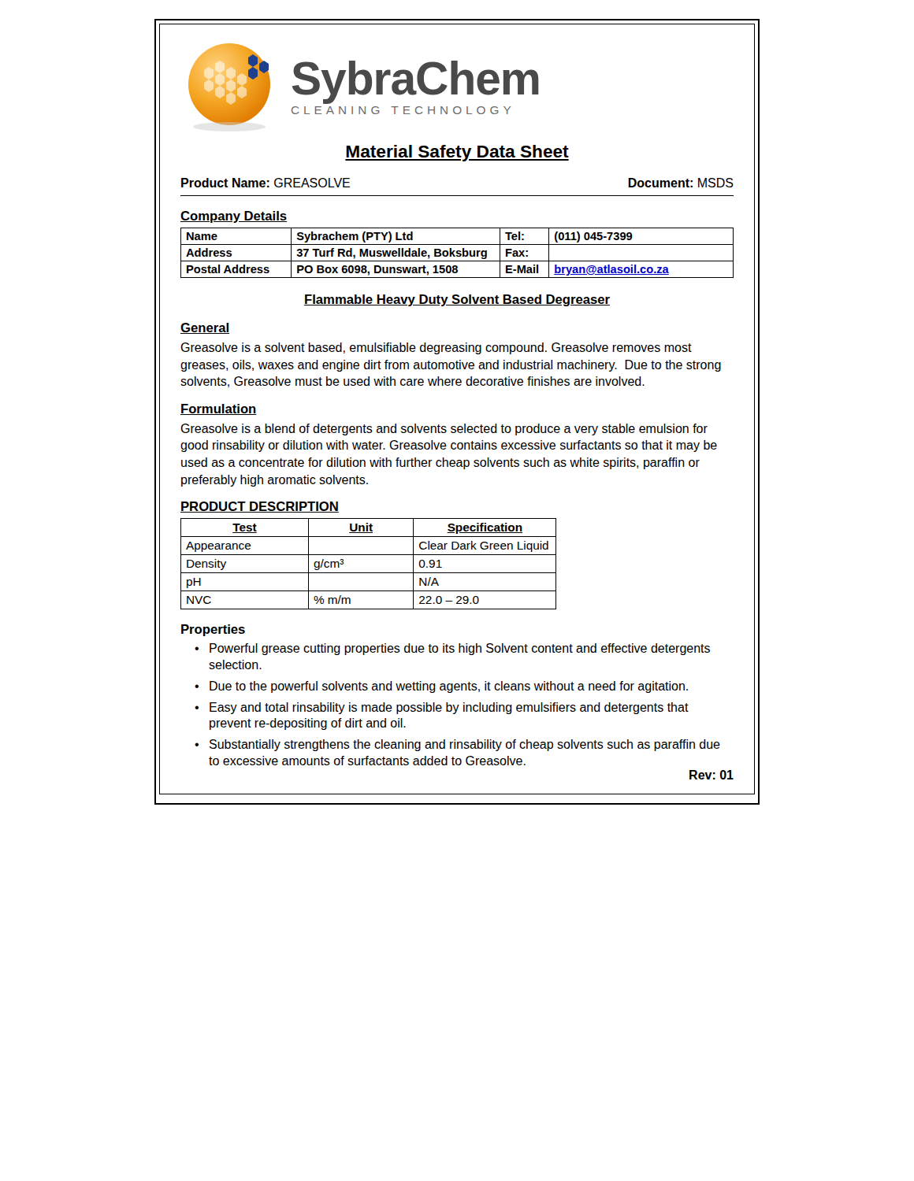SybraChem
CLEANING TECHNOLOGY
Material Safety Data Sheet
Product Name: GREASOLVE
Document: MSDS
Company Details
| Name | Sybrachem (PTY) Ltd | Tel: | (011) 045-7399 |
| Address | 37 Turf Rd, Muswelldale, Boksburg | Fax: | |
| Postal Address | PO Box 6098, Dunswart, 1508 | E-Mail | bryan@atlasoil.co.za |
Flammable Heavy Duty Solvent Based Degreaser
General
Greasolve is a solvent based, emulsifiable degreasing compound. Greasolve removes most greases, oils, waxes and engine dirt from automotive and industrial machinery. Due to the strong solvents, Greasolve must be used with care where decorative finishes are involved.
Formulation
Greasolve is a blend of detergents and solvents selected to produce a very stable emulsion for good rinsability or dilution with water. Greasolve contains excessive surfactants so that it may be used as a concentrate for dilution with further cheap solvents such as white spirits, paraffin or preferably high aromatic solvents.
PRODUCT DESCRIPTION
| Test | Unit | Specification |
| --- | --- | --- |
| Appearance | | Clear Dark Green Liquid |
| Density | g/cm³ | 0.91 |
| pH | | N/A |
| NVC | % m/m | 22.0 – 29.0 |
Properties
Powerful grease cutting properties due to its high Solvent content and effective detergents selection.
Due to the powerful solvents and wetting agents, it cleans without a need for agitation.
Easy and total rinsability is made possible by including emulsifiers and detergents that prevent re-depositing of dirt and oil.
Substantially strengthens the cleaning and rinsability of cheap solvents such as paraffin due to excessive amounts of surfactants added to Greasolve.
Rev: 01